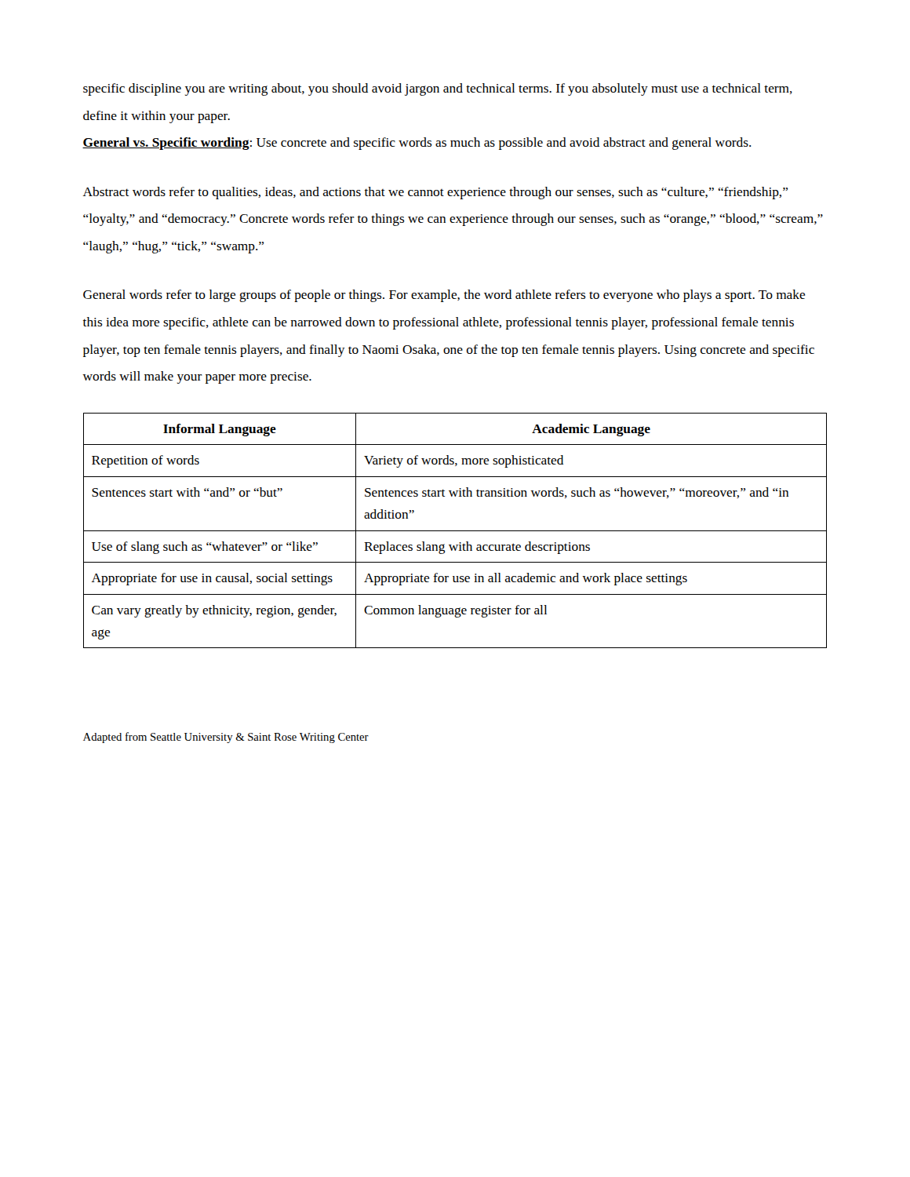specific discipline you are writing about, you should avoid jargon and technical terms. If you absolutely must use a technical term, define it within your paper.
General vs. Specific wording: Use concrete and specific words as much as possible and avoid abstract and general words.
Abstract words refer to qualities, ideas, and actions that we cannot experience through our senses, such as “culture,” “friendship,” “loyalty,” and “democracy.” Concrete words refer to things we can experience through our senses, such as “orange,” “blood,” “scream,” “laugh,” “hug,” “tick,” “swamp.”
General words refer to large groups of people or things. For example, the word athlete refers to everyone who plays a sport. To make this idea more specific, athlete can be narrowed down to professional athlete, professional tennis player, professional female tennis player, top ten female tennis players, and finally to Naomi Osaka, one of the top ten female tennis players. Using concrete and specific words will make your paper more precise.
| Informal Language | Academic Language |
| --- | --- |
| Repetition of words | Variety of words, more sophisticated |
| Sentences start with “and” or “but” | Sentences start with transition words, such as “however,” “moreover,” and “in addition” |
| Use of slang such as “whatever” or “like” | Replaces slang with accurate descriptions |
| Appropriate for use in causal, social settings | Appropriate for use in all academic and work place settings |
| Can vary greatly by ethnicity, region, gender, age | Common language register for all |
Adapted from Seattle University & Saint Rose Writing Center